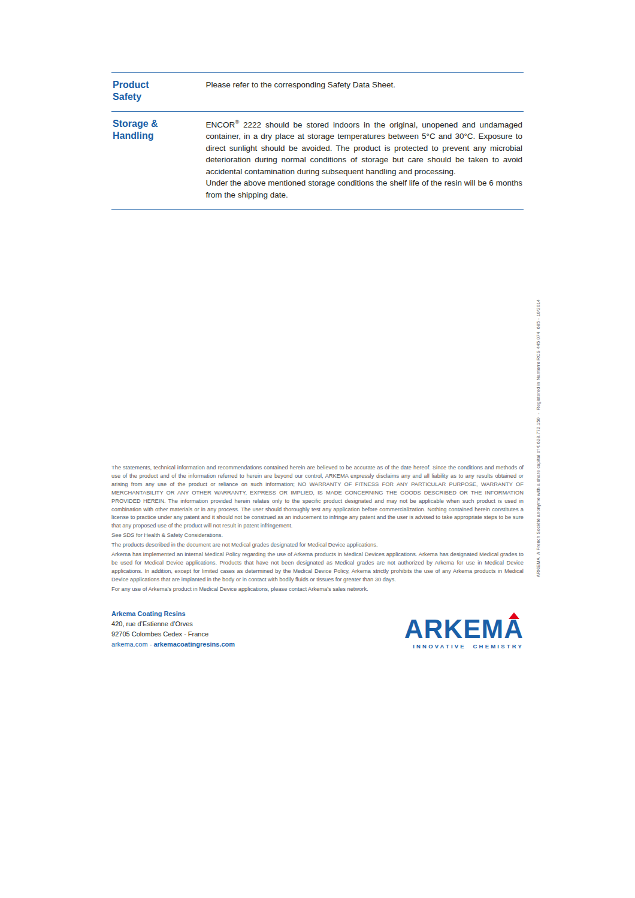| Product Safety | Please refer to the corresponding Safety Data Sheet. |
| Storage & Handling | ENCOR ® 2222 should be stored indoors in the original, unopened and undamaged container, in a dry place at storage temperatures between 5°C and 30°C. Exposure to direct sunlight should be avoided. The product is protected to prevent any microbial deterioration during normal conditions of storage but care should be taken to avoid accidental contamination during subsequent handling and processing. Under the above mentioned storage conditions the shelf life of the resin will be 6 months from the shipping date. |
ARKEMA A French Société anonyme with a share capital of € 628.772.150 - Registered in Nanterre RCS 445 074 685 - 10/2014
The statements, technical information and recommendations contained herein are believed to be accurate as of the date hereof. Since the conditions and methods of use of the product and of the information referred to herein are beyond our control, ARKEMA expressly disclaims any and all liability as to any results obtained or arising from any use of the product or reliance on such information; NO WARRANTY OF FITNESS FOR ANY PARTICULAR PURPOSE, WARRANTY OF MERCHANTABILITY OR ANY OTHER WARRANTY, EXPRESS OR IMPLIED, IS MADE CONCERNING THE GOODS DESCRIBED OR THE INFORMATION PROVIDED HEREIN. The information provided herein relates only to the specific product designated and may not be applicable when such product is used in combination with other materials or in any process. The user should thoroughly test any application before commercialization. Nothing contained herein constitutes a license to practice under any patent and it should not be construed as an inducement to infringe any patent and the user is advised to take appropriate steps to be sure that any proposed use of the product will not result in patent infringement.
See SDS for Health & Safety Considerations.
The products described in the document are not Medical grades designated for Medical Device applications.
Arkema has implemented an internal Medical Policy regarding the use of Arkema products in Medical Devices applications. Arkema has designated Medical grades to be used for Medical Device applications. Products that have not been designated as Medical grades are not authorized by Arkema for use in Medical Device applications. In addition, except for limited cases as determined by the Medical Device Policy, Arkema strictly prohibits the use of any Arkema products in Medical Device applications that are implanted in the body or in contact with bodily fluids or tissues for greater than 30 days.
For any use of Arkema’s product in Medical Device applications, please contact Arkema’s sales network.
Arkema Coating Resins
420, rue d’Estienne d’Orves
92705 Colombes Cedex - France
arkema.com - arkemacoatingresins.com
ARKEMA
INNOVATIVE CHEMISTRY